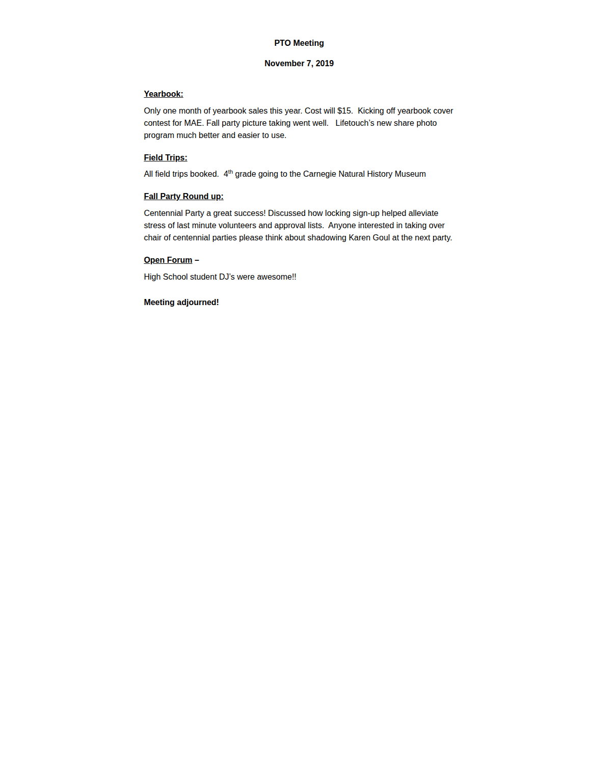PTO Meeting
November 7, 2019
Yearbook:
Only one month of yearbook sales this year. Cost will $15. Kicking off yearbook cover contest for MAE. Fall party picture taking went well. Lifetouch’s new share photo program much better and easier to use.
Field Trips:
All field trips booked. 4th grade going to the Carnegie Natural History Museum
Fall Party Round up:
Centennial Party a great success! Discussed how locking sign-up helped alleviate stress of last minute volunteers and approval lists. Anyone interested in taking over chair of centennial parties please think about shadowing Karen Goul at the next party.
Open Forum –
High School student DJ’s were awesome!!
Meeting adjourned!